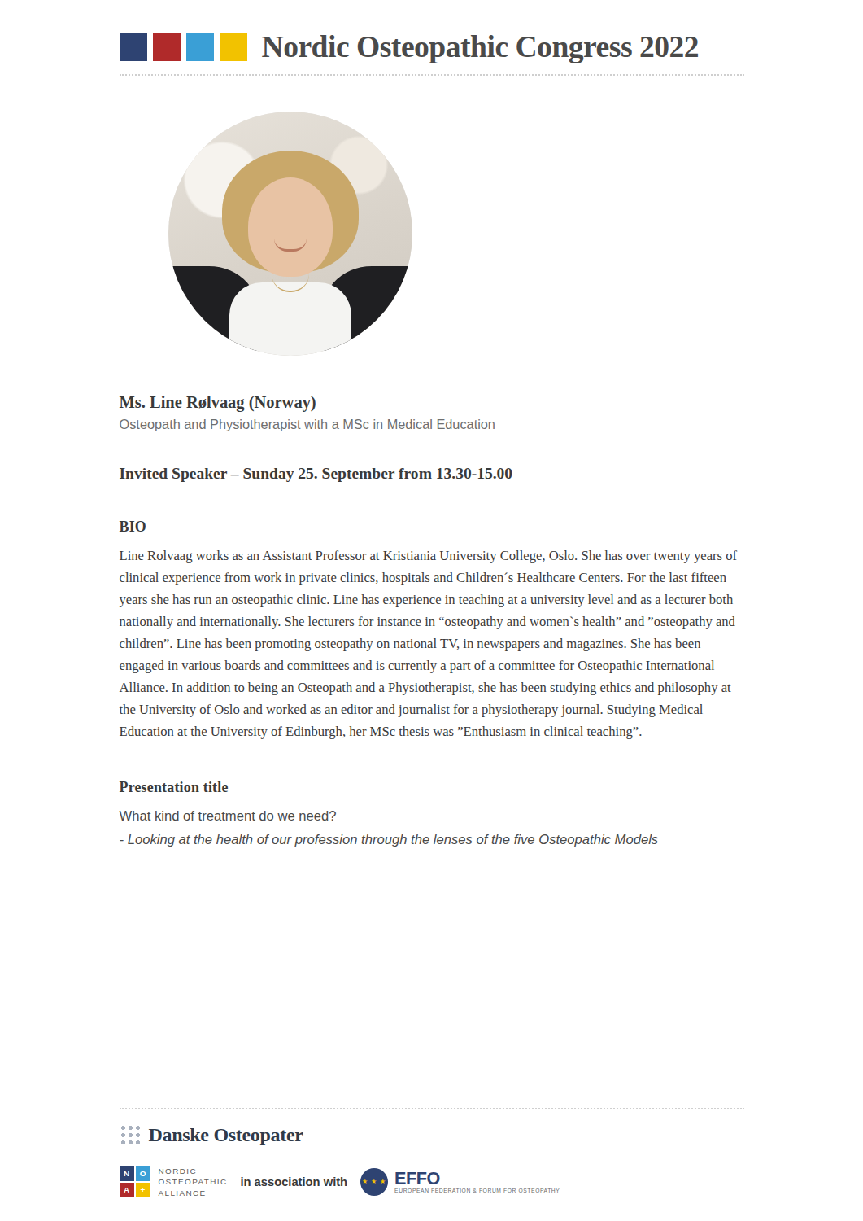Nordic Osteopathic Congress 2022
Ms. Line Rølvaag (Norway)
Osteopath and Physiotherapist with a MSc in Medical Education
Invited Speaker – Sunday 25. September from 13.30-15.00
BIO
Line Rolvaag works as an Assistant Professor at Kristiania University College, Oslo. She has over twenty years of clinical experience from work in private clinics, hospitals and Children´s Healthcare Centers. For the last fifteen years she has run an osteopathic clinic. Line has experience in teaching at a university level and as a lecturer both nationally and internationally. She lecturers for instance in “osteopathy and women`s health” and ”osteopathy and children”. Line has been promoting osteopathy on national TV, in newspapers and magazines. She has been engaged in various boards and committees and is currently a part of a committee for Osteopathic International Alliance. In addition to being an Osteopath and a Physiotherapist, she has been studying ethics and philosophy at the University of Oslo and worked as an editor and journalist for a physiotherapy journal. Studying Medical Education at the University of Edinburgh, her MSc thesis was ”Enthusiasm in clinical teaching”.
Presentation title
What kind of treatment do we need?
- Looking at the health of our profession through the lenses of the five Osteopathic Models
Danske Osteopater
N O A +
Nordic
Osteopathic
Alliance
in association with
EFFO European Federation & Forum for Osteopathy